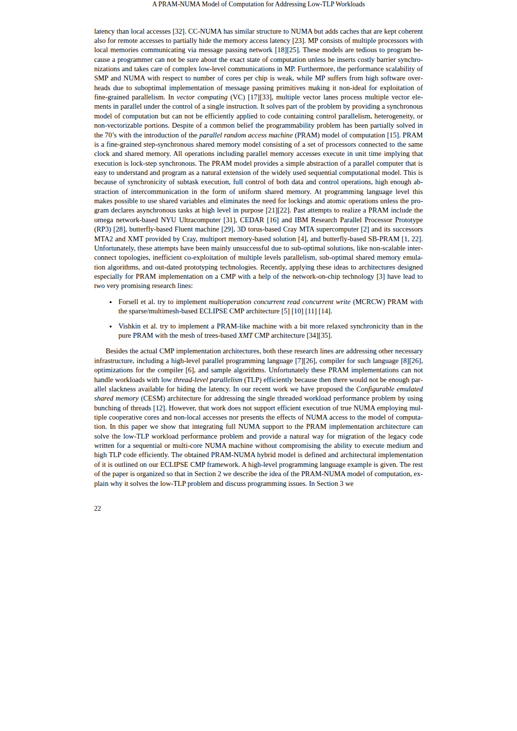A PRAM-NUMA Model of Computation for Addressing Low-TLP Workloads
latency than local accesses [32]. CC-NUMA has similar structure to NUMA but adds caches that are kept coherent also for remote accesses to partially hide the memory access latency [23]. MP consists of multiple processors with local memories communicating via message passing network [18][25]. These models are tedious to program because a programmer can not be sure about the exact state of computation unless he inserts costly barrier synchronizations and takes care of complex low-level communications in MP. Furthermore, the performance scalability of SMP and NUMA with respect to number of cores per chip is weak, while MP suffers from high software overheads due to suboptimal implementation of message passing primitives making it non-ideal for exploitation of fine-grained parallelism. In vector computing (VC) [17][33], multiple vector lanes process multiple vector elements in parallel under the control of a single instruction. It solves part of the problem by providing a synchronous model of computation but can not be efficiently applied to code containing control parallelism, heterogeneity, or non-vectorizable portions. Despite of a common belief the programmability problem has been partially solved in the 70’s with the introduction of the parallel random access machine (PRAM) model of computation [15]. PRAM is a fine-grained step-synchronous shared memory model consisting of a set of processors connected to the same clock and shared memory. All operations including parallel memory accesses execute in unit time implying that execution is lock-step synchronous. The PRAM model provides a simple abstraction of a parallel computer that is easy to understand and program as a natural extension of the widely used sequential computational model. This is because of synchronicity of subtask execution, full control of both data and control operations, high enough abstraction of intercommunication in the form of uniform shared memory. At programming language level this makes possible to use shared variables and eliminates the need for lockings and atomic operations unless the program declares asynchronous tasks at high level in purpose [21][22]. Past attempts to realize a PRAM include the omega network-based NYU Ultracomputer [31], CEDAR [16] and IBM Research Parallel Processor Prototype (RP3) [28], butterfly-based Fluent machine [29], 3D torus-based Cray MTA supercomputer [2] and its successors MTA2 and XMT provided by Cray, multiport memory-based solution [4], and butterfly-based SB-PRAM [1, 22]. Unfortunately, these attempts have been mainly unsuccessful due to sub-optimal solutions, like non-scalable interconnect topologies, inefficient co-exploitation of multiple levels parallelism, sub-optimal shared memory emulation algorithms, and out-dated prototyping technologies. Recently, applying these ideas to architectures designed especially for PRAM implementation on a CMP with a help of the network-on-chip technology [3] have lead to two very promising research lines:
Forsell et al. try to implement multioperation concurrent read concurrent write (MCRCW) PRAM with the sparse/multimesh-based ECLIPSE CMP architecture [5] [10] [11] [14].
Vishkin et al. try to implement a PRAM-like machine with a bit more relaxed synchronicity than in the pure PRAM with the mesh of trees-based XMT CMP architecture [34][35].
Besides the actual CMP implementation architectures, both these research lines are addressing other necessary infrastructure, including a high-level parallel programming language [7][26], compiler for such language [8][26], optimizations for the compiler [6], and sample algorithms. Unfortunately these PRAM implementations can not handle workloads with low thread-level parallelism (TLP) efficiently because then there would not be enough parallel slackness available for hiding the latency. In our recent work we have proposed the Configurable emulated shared memory (CESM) architecture for addressing the single threaded workload performance problem by using bunching of threads [12]. However, that work does not support efficient execution of true NUMA employing multiple cooperative cores and non-local accesses nor presents the effects of NUMA access to the model of computation. In this paper we show that integrating full NUMA support to the PRAM implementation architecture can solve the low-TLP workload performance problem and provide a natural way for migration of the legacy code written for a sequential or multi-core NUMA machine without compromising the ability to execute medium and high TLP code efficiently. The obtained PRAM-NUMA hybrid model is defined and architectural implementation of it is outlined on our ECLIPSE CMP framework. A high-level programming language example is given. The rest of the paper is organized so that in Section 2 we describe the idea of the PRAM-NUMA model of computation, explain why it solves the low-TLP problem and discuss programming issues. In Section 3 we
22